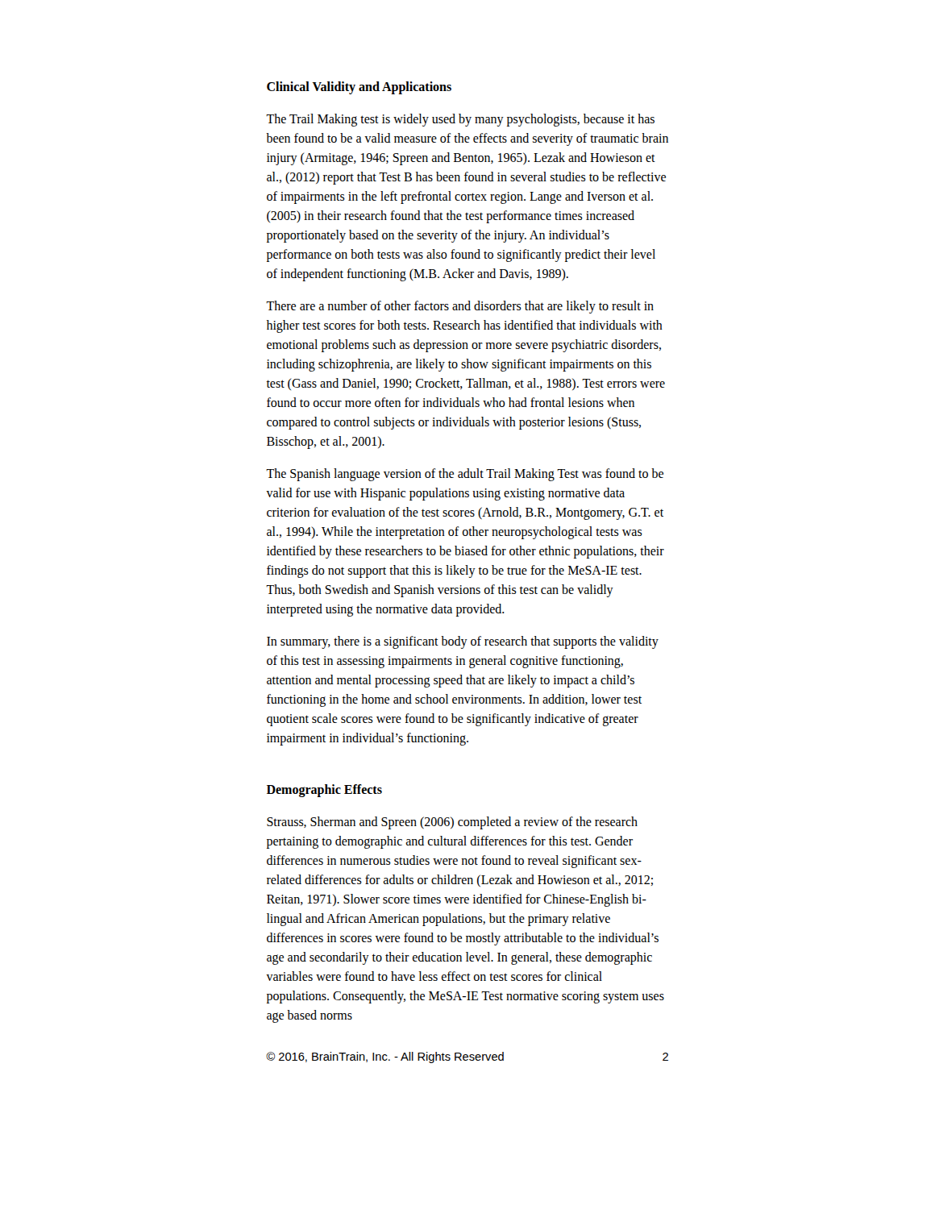Clinical Validity and Applications
The Trail Making test is widely used by many psychologists, because it has been found to be a valid measure of the effects and severity of traumatic brain injury (Armitage, 1946; Spreen and Benton, 1965). Lezak and Howieson et al., (2012) report that Test B has been found in several studies to be reflective of impairments in the left prefrontal cortex region. Lange and Iverson et al. (2005) in their research found that the test performance times increased proportionately based on the severity of the injury. An individual’s performance on both tests was also found to significantly predict their level of independent functioning (M.B. Acker and Davis, 1989).
There are a number of other factors and disorders that are likely to result in higher test scores for both tests. Research has identified that individuals with emotional problems such as depression or more severe psychiatric disorders, including schizophrenia, are likely to show significant impairments on this test (Gass and Daniel, 1990; Crockett, Tallman, et al., 1988). Test errors were found to occur more often for individuals who had frontal lesions when compared to control subjects or individuals with posterior lesions (Stuss, Bisschop, et al., 2001).
The Spanish language version of the adult Trail Making Test was found to be valid for use with Hispanic populations using existing normative data criterion for evaluation of the test scores (Arnold, B.R., Montgomery, G.T. et al., 1994). While the interpretation of other neuropsychological tests was identified by these researchers to be biased for other ethnic populations, their findings do not support that this is likely to be true for the MeSA-IE test. Thus, both Swedish and Spanish versions of this test can be validly interpreted using the normative data provided.
In summary, there is a significant body of research that supports the validity of this test in assessing impairments in general cognitive functioning, attention and mental processing speed that are likely to impact a child’s functioning in the home and school environments. In addition, lower test quotient scale scores were found to be significantly indicative of greater impairment in individual’s functioning.
Demographic Effects
Strauss, Sherman and Spreen (2006) completed a review of the research pertaining to demographic and cultural differences for this test. Gender differences in numerous studies were not found to reveal significant sex-related differences for adults or children (Lezak and Howieson et al., 2012; Reitan, 1971). Slower score times were identified for Chinese-English bi-lingual and African American populations, but the primary relative differences in scores were found to be mostly attributable to the individual’s age and secondarily to their education level. In general, these demographic variables were found to have less effect on test scores for clinical populations. Consequently, the MeSA-IE Test normative scoring system uses age based norms
© 2016, BrainTrain, Inc. - All Rights Reserved 2